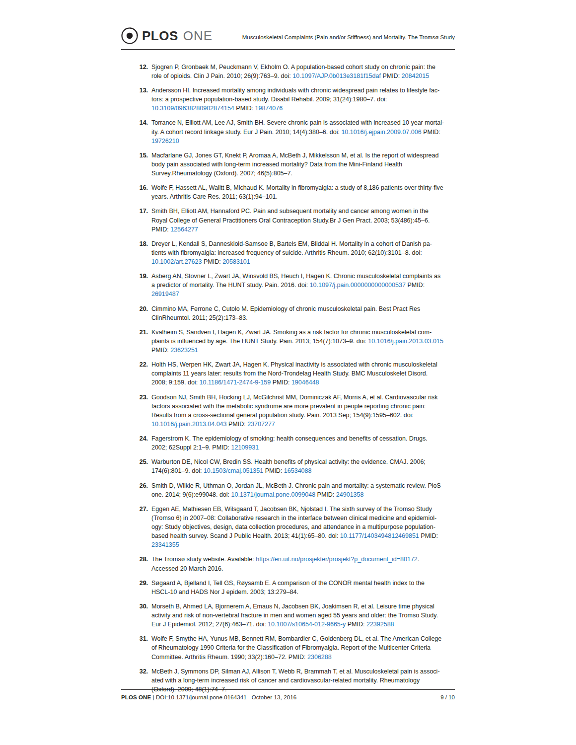PLOS ONE
Musculoskeletal Complaints (Pain and/or Stiffness) and Mortality. The Tromsø Study
12. Sjogren P, Gronbaek M, Peuckmann V, Ekholm O. A population-based cohort study on chronic pain: the role of opioids. Clin J Pain. 2010; 26(9):763–9. doi: 10.1097/AJP.0b013e3181f15daf PMID: 20842015
13. Andersson HI. Increased mortality among individuals with chronic widespread pain relates to lifestyle factors: a prospective population-based study. Disabil Rehabil. 2009; 31(24):1980–7. doi: 10.3109/09638280902874154 PMID: 19874076
14. Torrance N, Elliott AM, Lee AJ, Smith BH. Severe chronic pain is associated with increased 10 year mortality. A cohort record linkage study. Eur J Pain. 2010; 14(4):380–6. doi: 10.1016/j.ejpain.2009.07.006 PMID: 19726210
15. Macfarlane GJ, Jones GT, Knekt P, Aromaa A, McBeth J, Mikkelsson M, et al. Is the report of widespread body pain associated with long-term increased mortality? Data from the Mini-Finland Health Survey.Rheumatology (Oxford). 2007; 46(5):805–7.
16. Wolfe F, Hassett AL, Walitt B, Michaud K. Mortality in fibromyalgia: a study of 8,186 patients over thirty-five years. Arthritis Care Res. 2011; 63(1):94–101.
17. Smith BH, Elliott AM, Hannaford PC. Pain and subsequent mortality and cancer among women in the Royal College of General Practitioners Oral Contraception Study.Br J Gen Pract. 2003; 53(486):45–6. PMID: 12564277
18. Dreyer L, Kendall S, Danneskiold-Samsoe B, Bartels EM, Bliddal H. Mortality in a cohort of Danish patients with fibromyalgia: increased frequency of suicide. Arthritis Rheum. 2010; 62(10):3101–8. doi: 10.1002/art.27623 PMID: 20583101
19. Asberg AN, Stovner L, Zwart JA, Winsvold BS, Heuch I, Hagen K. Chronic musculoskeletal complaints as a predictor of mortality. The HUNT study. Pain. 2016. doi: 10.1097/j.pain.0000000000000537 PMID: 26919487
20. Cimmino MA, Ferrone C, Cutolo M. Epidemiology of chronic musculoskeletal pain. Best Pract Res ClinRheumtol. 2011; 25(2):173–83.
21. Kvalheim S, Sandven I, Hagen K, Zwart JA. Smoking as a risk factor for chronic musculoskeletal complaints is influenced by age. The HUNT Study. Pain. 2013; 154(7):1073–9. doi: 10.1016/j.pain.2013.03.015 PMID: 23623251
22. Holth HS, Werpen HK, Zwart JA, Hagen K. Physical inactivity is associated with chronic musculoskeletal complaints 11 years later: results from the Nord-Trondelag Health Study. BMC Musculoskelet Disord. 2008; 9:159. doi: 10.1186/1471-2474-9-159 PMID: 19046448
23. Goodson NJ, Smith BH, Hocking LJ, McGilchrist MM, Dominiczak AF, Morris A, et al. Cardiovascular risk factors associated with the metabolic syndrome are more prevalent in people reporting chronic pain: Results from a cross-sectional general population study. Pain. 2013 Sep; 154(9):1595–602. doi: 10.1016/j.pain.2013.04.043 PMID: 23707277
24. Fagerstrom K. The epidemiology of smoking: health consequences and benefits of cessation. Drugs. 2002; 62Suppl 2:1–9. PMID: 12109931
25. Warburton DE, Nicol CW, Bredin SS. Health benefits of physical activity: the evidence. CMAJ. 2006; 174(6):801–9. doi: 10.1503/cmaj.051351 PMID: 16534088
26. Smith D, Wilkie R, Uthman O, Jordan JL, McBeth J. Chronic pain and mortality: a systematic review. PloS one. 2014; 9(6):e99048. doi: 10.1371/journal.pone.0099048 PMID: 24901358
27. Eggen AE, Mathiesen EB, Wilsgaard T, Jacobsen BK, Njolstad I. The sixth survey of the Tromso Study (Tromso 6) in 2007–08: Collaborative research in the interface between clinical medicine and epidemiology: Study objectives, design, data collection procedures, and attendance in a multipurpose population-based health survey. Scand J Public Health. 2013; 41(1):65–80. doi: 10.1177/1403494812469851 PMID: 23341355
28. The Tromsø study website. Available: https://en.uit.no/prosjekter/prosjekt?p_document_id=80172. Accessed 20 March 2016.
29. Søgaard A, Bjelland I, Tell GS, Røysamb E. A comparison of the CONOR mental health index to the HSCL-10 and HADS Nor J epidem. 2003; 13:279–84.
30. Morseth B, Ahmed LA, Bjornerem A, Emaus N, Jacobsen BK, Joakimsen R, et al. Leisure time physical activity and risk of non-vertebral fracture in men and women aged 55 years and older: the Tromso Study. Eur J Epidemiol. 2012; 27(6):463–71. doi: 10.1007/s10654-012-9665-y PMID: 22392588
31. Wolfe F, Smythe HA, Yunus MB, Bennett RM, Bombardier C, Goldenberg DL, et al. The American College of Rheumatology 1990 Criteria for the Classification of Fibromyalgia. Report of the Multicenter Criteria Committee. Arthritis Rheum. 1990; 33(2):160–72. PMID: 2306288
32. McBeth J, Symmons DP, Silman AJ, Allison T, Webb R, Brammah T, et al. Musculoskeletal pain is associated with a long-term increased risk of cancer and cardiovascular-related mortality. Rheumatology (Oxford). 2009; 48(1):74–7.
PLOS ONE | DOI:10.1371/journal.pone.0164341 October 13, 2016
9 / 10